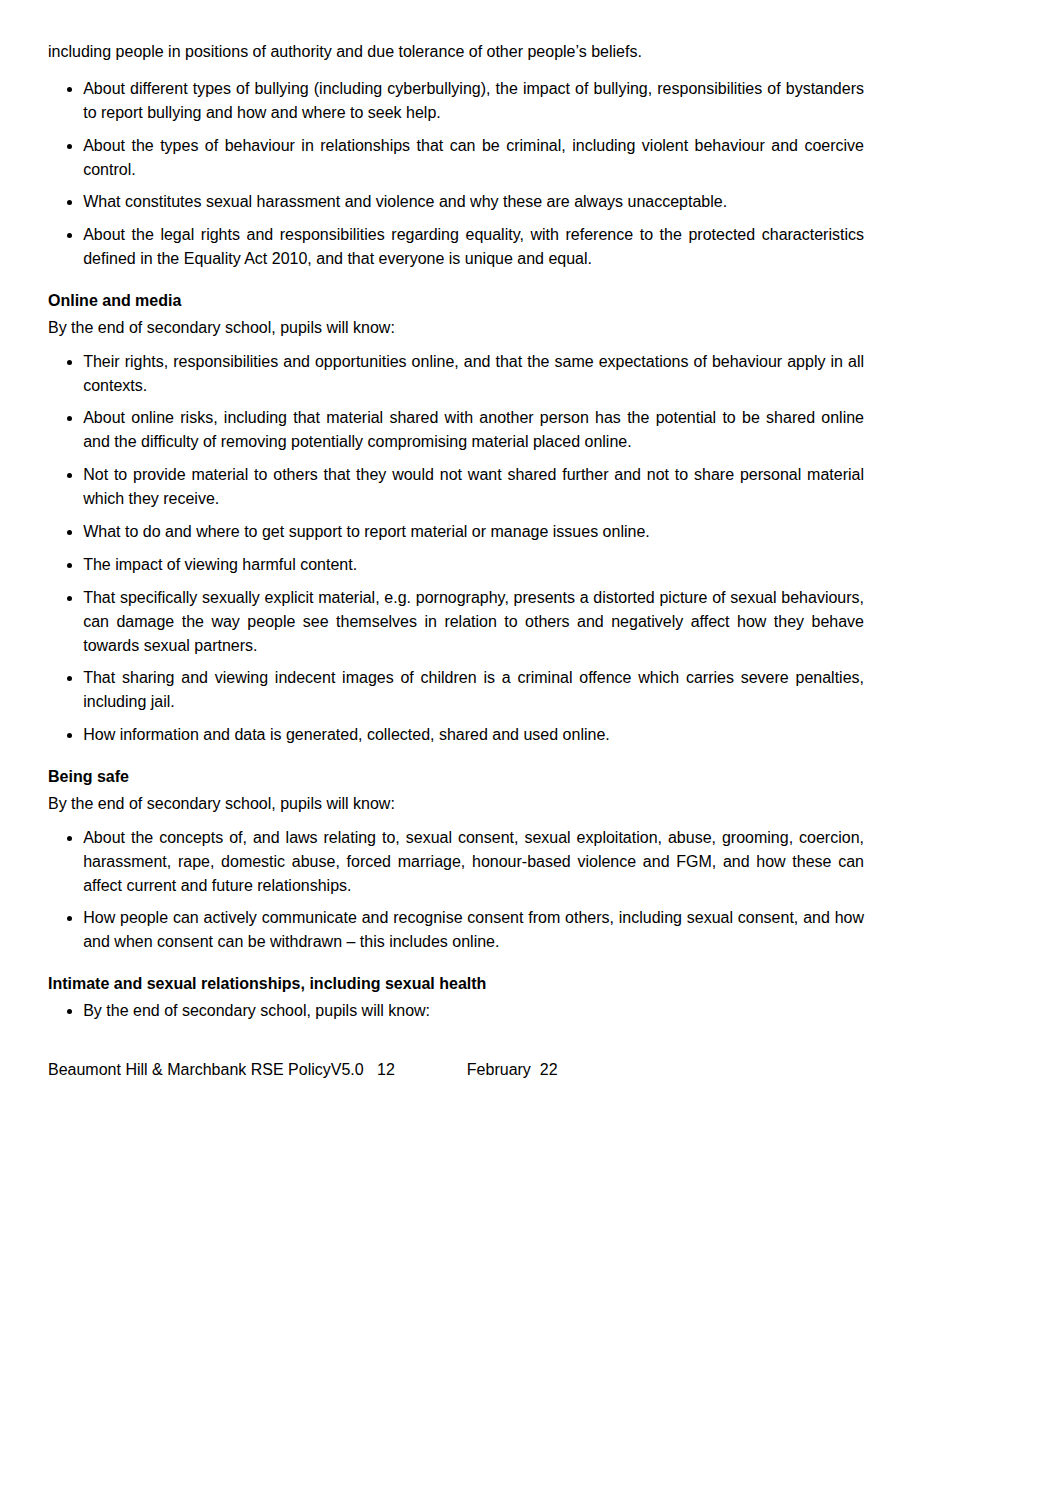including people in positions of authority and due tolerance of other people’s beliefs.
About different types of bullying (including cyberbullying), the impact of bullying, responsibilities of bystanders to report bullying and how and where to seek help.
About the types of behaviour in relationships that can be criminal, including violent behaviour and coercive control.
What constitutes sexual harassment and violence and why these are always unacceptable.
About the legal rights and responsibilities regarding equality, with reference to the protected characteristics defined in the Equality Act 2010, and that everyone is unique and equal.
Online and media
By the end of secondary school, pupils will know:
Their rights, responsibilities and opportunities online, and that the same expectations of behaviour apply in all contexts.
About online risks, including that material shared with another person has the potential to be shared online and the difficulty of removing potentially compromising material placed online.
Not to provide material to others that they would not want shared further and not to share personal material which they receive.
What to do and where to get support to report material or manage issues online.
The impact of viewing harmful content.
That specifically sexually explicit material, e.g. pornography, presents a distorted picture of sexual behaviours, can damage the way people see themselves in relation to others and negatively affect how they behave towards sexual partners.
That sharing and viewing indecent images of children is a criminal offence which carries severe penalties, including jail.
How information and data is generated, collected, shared and used online.
Being safe
By the end of secondary school, pupils will know:
About the concepts of, and laws relating to, sexual consent, sexual exploitation, abuse, grooming, coercion, harassment, rape, domestic abuse, forced marriage, honour-based violence and FGM, and how these can affect current and future relationships.
How people can actively communicate and recognise consent from others, including sexual consent, and how and when consent can be withdrawn – this includes online.
Intimate and sexual relationships, including sexual health
By the end of secondary school, pupils will know:
Beaumont Hill & Marchbank RSE PolicyV5.0 12 February 22